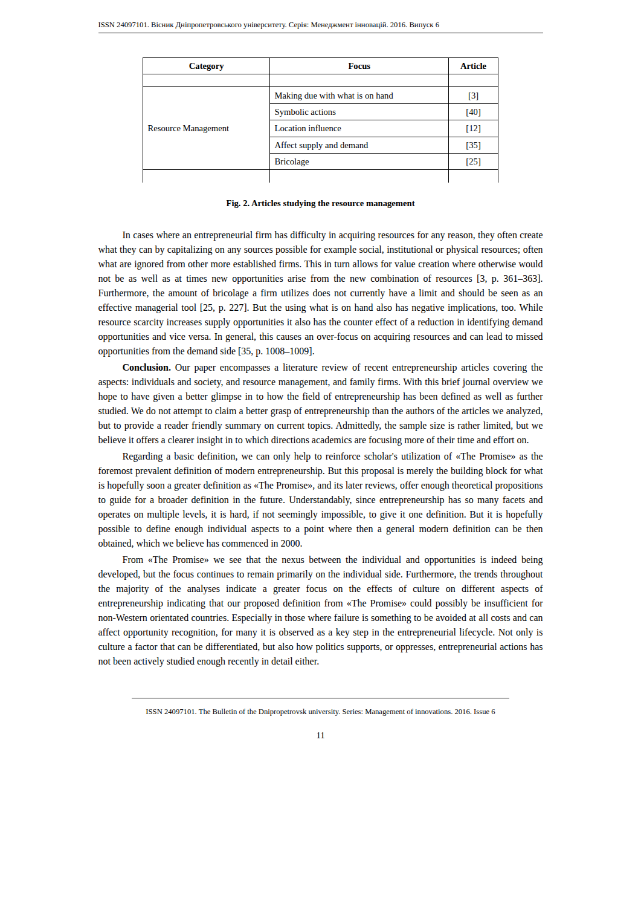ISSN 24097101. Вісник Дніпропетровського університету. Серія: Менеджмент інновацій. 2016. Випуск 6
| Category | Focus | Article |
| --- | --- | --- |
| Resource Management | Making due with what is on hand | [3] |
| Symbolic actions | [40] |
| Location influence | [12] |
| Affect supply and demand | [35] |
| Bricolage | [25] |
Fig. 2. Articles studying the resource management
In cases where an entrepreneurial firm has difficulty in acquiring resources for any reason, they often create what they can by capitalizing on any sources possible for example social, institutional or physical resources; often what are ignored from other more established firms. This in turn allows for value creation where otherwise would not be as well as at times new opportunities arise from the new combination of resources [3, p. 361–363]. Furthermore, the amount of bricolage a firm utilizes does not currently have a limit and should be seen as an effective managerial tool [25, p. 227]. But the using what is on hand also has negative implications, too. While resource scarcity increases supply opportunities it also has the counter effect of a reduction in identifying demand opportunities and vice versa. In general, this causes an over-focus on acquiring resources and can lead to missed opportunities from the demand side [35, p. 1008–1009].
Conclusion. Our paper encompasses a literature review of recent entrepreneurship articles covering the aspects: individuals and society, and resource management, and family firms. With this brief journal overview we hope to have given a better glimpse in to how the field of entrepreneurship has been defined as well as further studied. We do not attempt to claim a better grasp of entrepreneurship than the authors of the articles we analyzed, but to provide a reader friendly summary on current topics. Admittedly, the sample size is rather limited, but we believe it offers a clearer insight in to which directions academics are focusing more of their time and effort on.
Regarding a basic definition, we can only help to reinforce scholar's utilization of «The Promise» as the foremost prevalent definition of modern entrepreneurship. But this proposal is merely the building block for what is hopefully soon a greater definition as «The Promise», and its later reviews, offer enough theoretical propositions to guide for a broader definition in the future. Understandably, since entrepreneurship has so many facets and operates on multiple levels, it is hard, if not seemingly impossible, to give it one definition. But it is hopefully possible to define enough individual aspects to a point where then a general modern definition can be then obtained, which we believe has commenced in 2000.
From «The Promise» we see that the nexus between the individual and opportunities is indeed being developed, but the focus continues to remain primarily on the individual side. Furthermore, the trends throughout the majority of the analyses indicate a greater focus on the effects of culture on different aspects of entrepreneurship indicating that our proposed definition from «The Promise» could possibly be insufficient for non-Western orientated countries. Especially in those where failure is something to be avoided at all costs and can affect opportunity recognition, for many it is observed as a key step in the entrepreneurial lifecycle. Not only is culture a factor that can be differentiated, but also how politics supports, or oppresses, entrepreneurial actions has not been actively studied enough recently in detail either.
ISSN 24097101. The Bulletin of the Dnipropetrovsk university. Series: Management of innovations. 2016. Issue 6
11